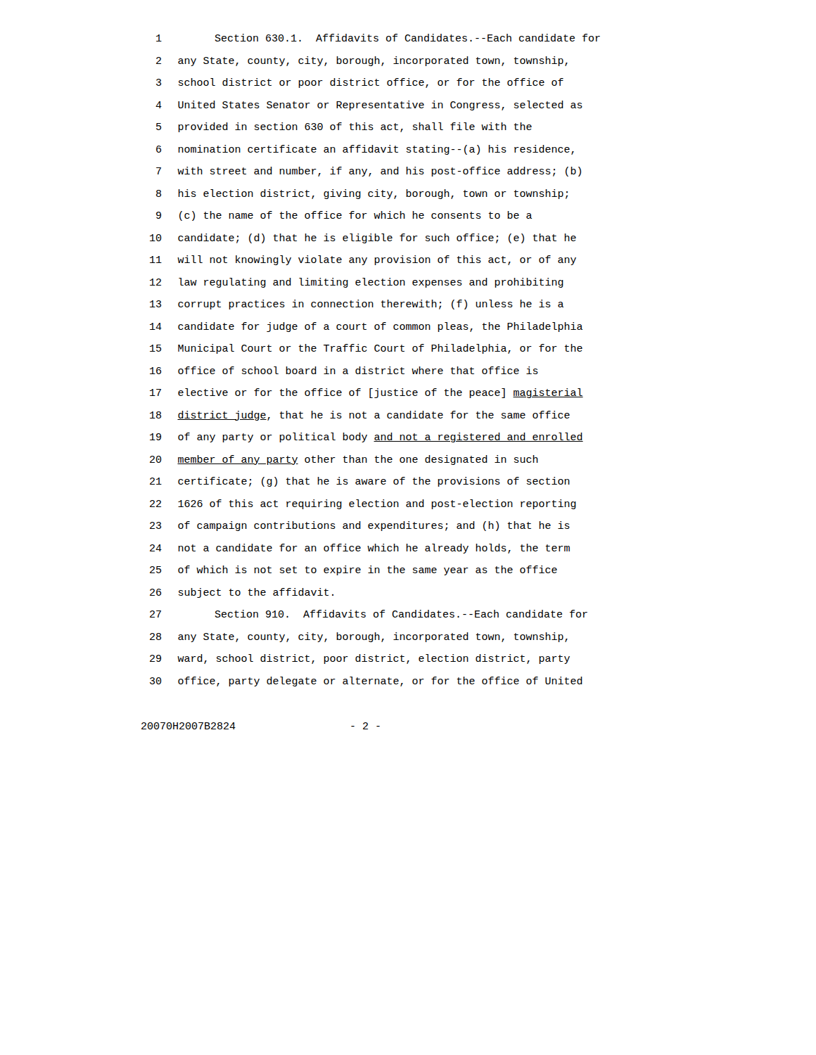Section 630.1. Affidavits of Candidates.--Each candidate for
any State, county, city, borough, incorporated town, township,
school district or poor district office, or for the office of
United States Senator or Representative in Congress, selected as
provided in section 630 of this act, shall file with the
nomination certificate an affidavit stating--(a) his residence,
with street and number, if any, and his post-office address; (b)
his election district, giving city, borough, town or township;
(c) the name of the office for which he consents to be a
candidate; (d) that he is eligible for such office; (e) that he
will not knowingly violate any provision of this act, or of any
law regulating and limiting election expenses and prohibiting
corrupt practices in connection therewith; (f) unless he is a
candidate for judge of a court of common pleas, the Philadelphia
Municipal Court or the Traffic Court of Philadelphia, or for the
office of school board in a district where that office is
elective or for the office of [justice of the peace] magisterial
district judge, that he is not a candidate for the same office
of any party or political body and not a registered and enrolled
member of any party other than the one designated in such
certificate; (g) that he is aware of the provisions of section
1626 of this act requiring election and post-election reporting
of campaign contributions and expenditures; and (h) that he is
not a candidate for an office which he already holds, the term
of which is not set to expire in the same year as the office
subject to the affidavit.
Section 910. Affidavits of Candidates.--Each candidate for
any State, county, city, borough, incorporated town, township,
ward, school district, poor district, election district, party
office, party delegate or alternate, or for the office of United
20070H2007B2824 - 2 -